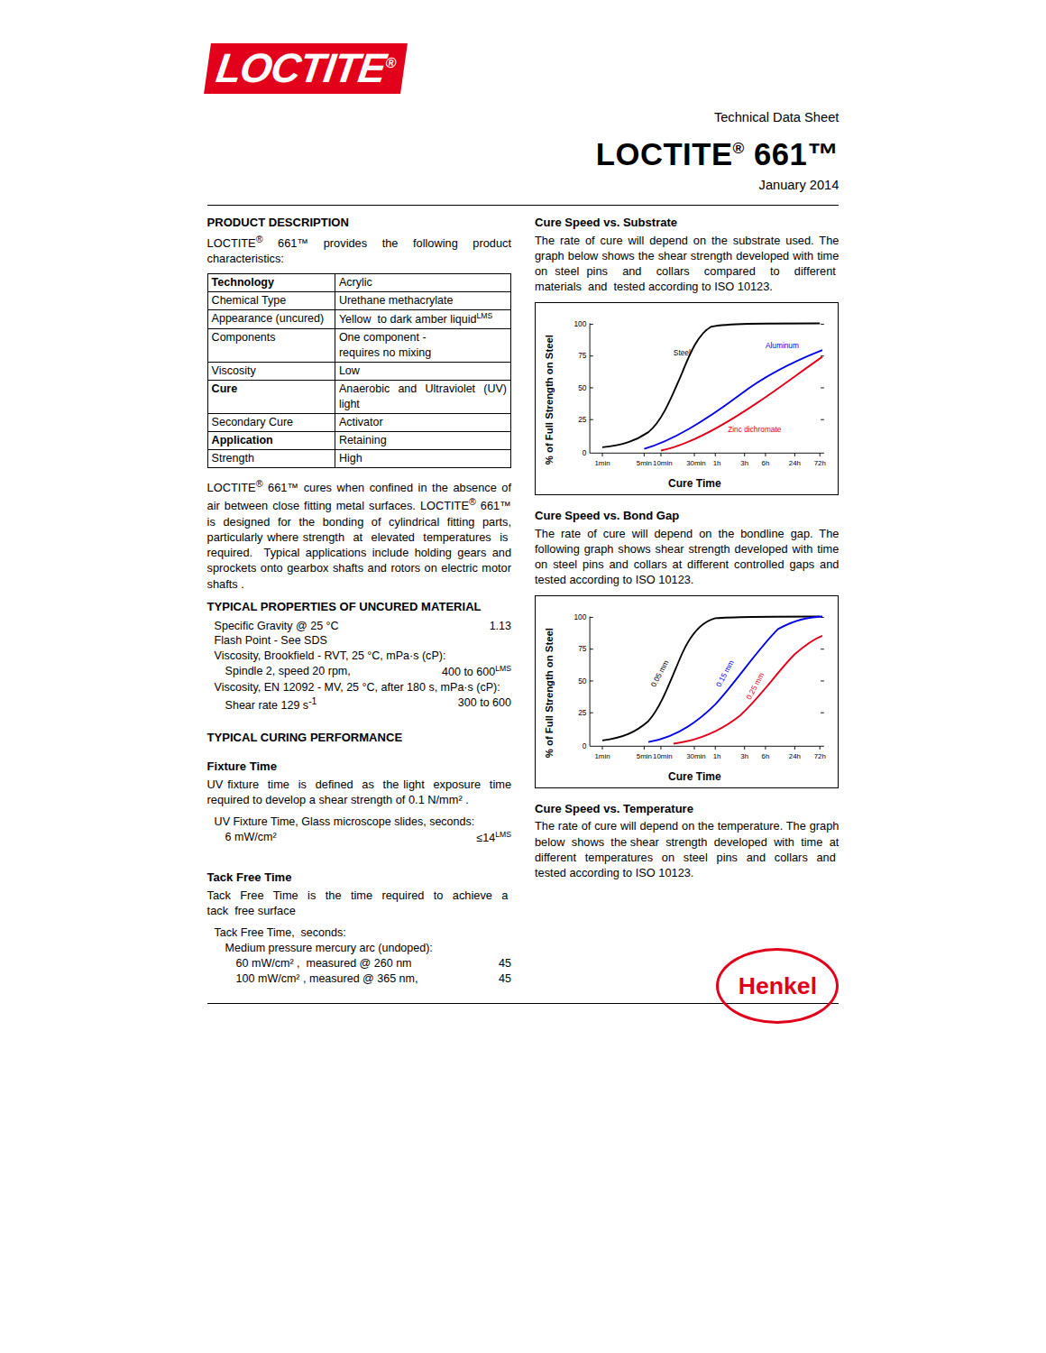LOCTITE®
Technical Data Sheet
LOCTITE® 661™
January 2014
Product Description
LOCTITE® 661™ provides the following product characteristics:
| Technology | Acrylic |
| Chemical Type | Urethane methacrylate |
| Appearance (uncured) | Yellow to dark amber liquid LMS |
| Components | One component - requires no mixing |
| Viscosity | Low |
| Cure | Anaerobic and Ultraviolet (UV) light |
| Secondary Cure | Activator |
| Application | Retaining |
| Strength | High |
LOCTITE® 661™ cures when confined in the absence of air between close fitting metal surfaces. LOCTITE® 661™ is designed for the bonding of cylindrical fitting parts, particularly where strength at elevated temperatures is required. Typical applications include holding gears and sprockets onto gearbox shafts and rotors on electric motor shafts .
Typical Properties of Uncured Material
Specific Gravity @ 25 °C 1.13
Flash Point - See SDS
Viscosity, Brookfield - RVT, 25 °C, mPa·s (cP):
Spindle 2, speed 20 rpm, 400 to 600LMS
Viscosity, EN 12092 - MV, 25 °C, after 180 s, mPa·s (cP):
Shear rate 129 s-1 300 to 600
Typical Curing Performance
Fixture Time
UV fixture time is defined as the light exposure time required to develop a shear strength of 0.1 N/mm² .
UV Fixture Time, Glass microscope slides, seconds:
6 mW/cm² ≤14LMS
Tack Free Time
Tack Free Time is the time required to achieve a tack free surface
Tack Free Time, seconds:
Medium pressure mercury arc (undoped):
60 mW/cm² , measured @ 260 nm 45
100 mW/cm² , measured @ 365 nm, 45
Cure Speed vs. Substrate
The rate of cure will depend on the substrate used. The graph below shows the shear strength developed with time on steel pins and collars compared to different materials and tested according to ISO 10123.
% of Full Strength on Steel
100 75 50 25 0 1min 5min 10min 30min 1h 3h 6h 24h 72h Steel Aluminum Zinc dichromate
Cure Time
Cure Speed vs. Bond Gap
The rate of cure will depend on the bondline gap. The following graph shows shear strength developed with time on steel pins and collars at different controlled gaps and tested according to ISO 10123.
% of Full Strength on Steel
100 75 50 25 0 1min 5min 10min 30min 1h 3h 6h 24h 72h 0.05 mm 0.15 mm 0.25 mm
Cure Time
Cure Speed vs. Temperature
The rate of cure will depend on the temperature. The graph below shows the shear strength developed with time at different temperatures on steel pins and collars and tested according to ISO 10123.
Henkel